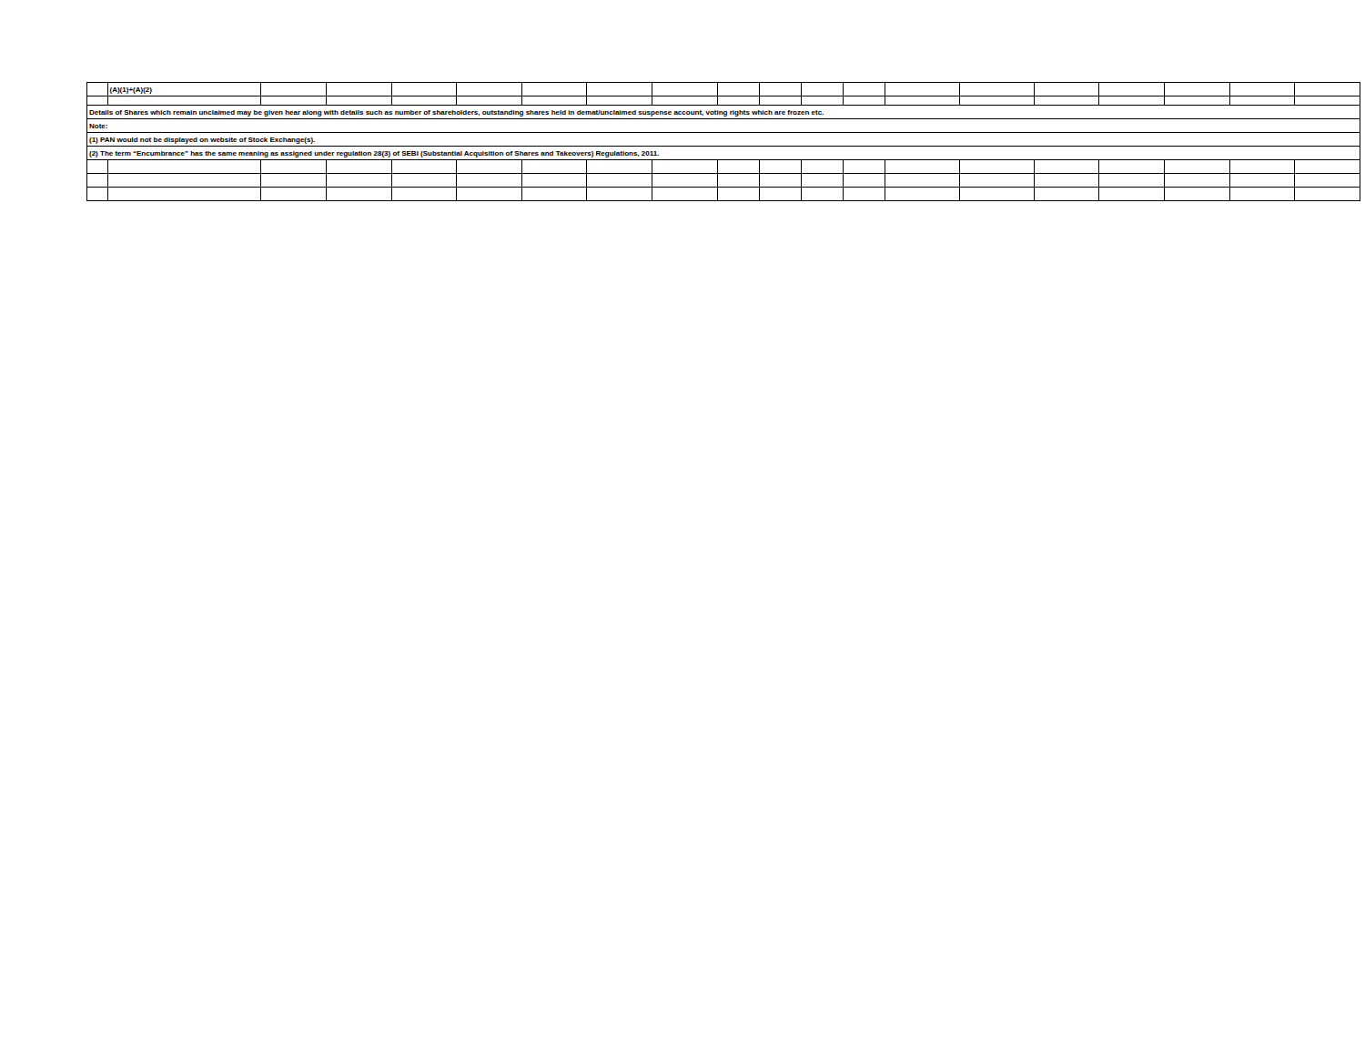| | (A)(1)+(A)(2) | | | | | | | | | | | | | | | | | | |
| Details of Shares which remain unclaimed may be given hear along with details such as number of shareholders, outstanding shares held in demat/unclaimed suspense account, voting rights which are frozen etc. |
| Note: |
| (1) PAN would not be displayed on website of Stock Exchange(s). |
| (2) The term “Encumbrance” has the same meaning as assigned under regulation 28(3) of SEBI (Substantial Acquisition of Shares and Takeovers) Regulations, 2011. |